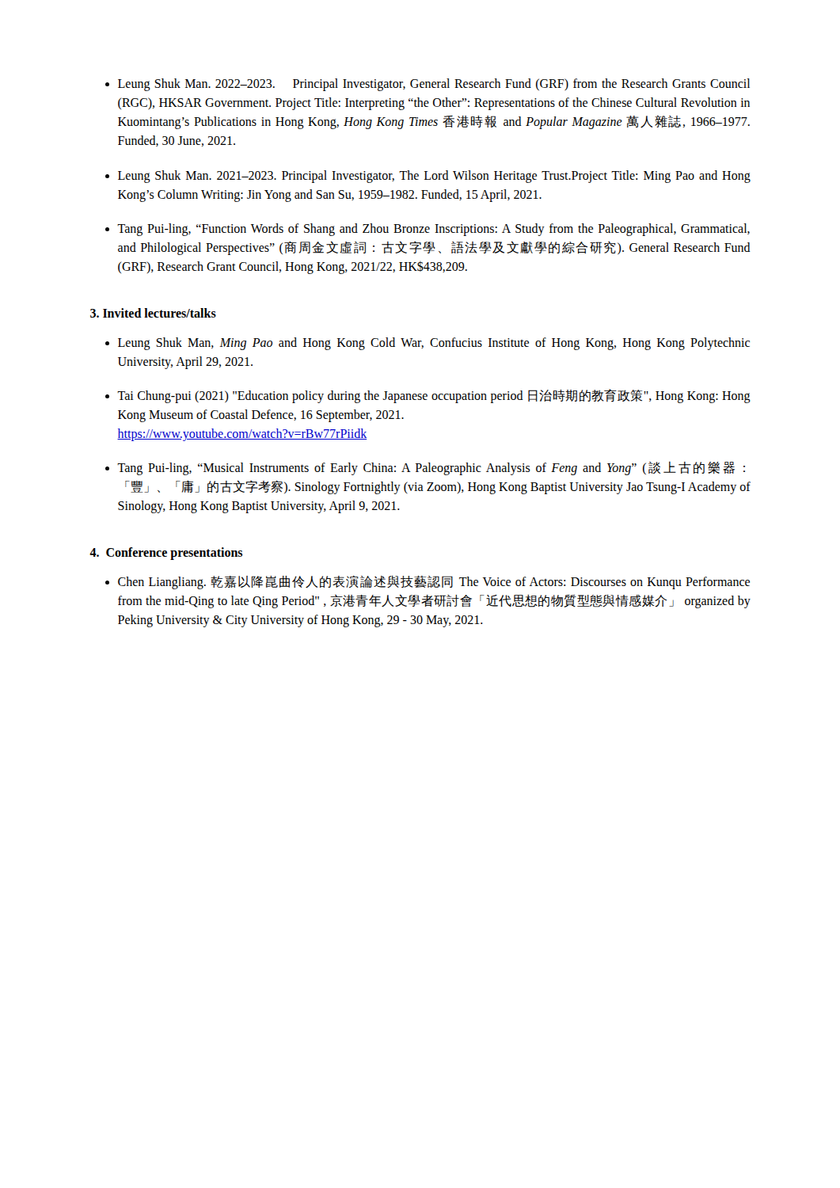Leung Shuk Man. 2022–2023. Principal Investigator, General Research Fund (GRF) from the Research Grants Council (RGC), HKSAR Government. Project Title: Interpreting “the Other”: Representations of the Chinese Cultural Revolution in Kuomintang’s Publications in Hong Kong, Hong Kong Times 香港時報 and Popular Magazine 萬人雜誌, 1966–1977. Funded, 30 June, 2021.
Leung Shuk Man. 2021–2023. Principal Investigator, The Lord Wilson Heritage Trust.Project Title: Ming Pao and Hong Kong’s Column Writing: Jin Yong and San Su, 1959–1982. Funded, 15 April, 2021.
Tang Pui-ling, “Function Words of Shang and Zhou Bronze Inscriptions: A Study from the Paleographical, Grammatical, and Philological Perspectives” (商周金文虛詞：古文字學、語法學及文獻學的綜合研究). General Research Fund (GRF), Research Grant Council, Hong Kong, 2021/22, HK$438,209.
3. Invited lectures/talks
Leung Shuk Man, Ming Pao and Hong Kong Cold War, Confucius Institute of Hong Kong, Hong Kong Polytechnic University, April 29, 2021.
Tai Chung-pui (2021) "Education policy during the Japanese occupation period 日治時期的教育政策", Hong Kong: Hong Kong Museum of Coastal Defence, 16 September, 2021.
https://www.youtube.com/watch?v=rBw77rPiidk
Tang Pui-ling, “Musical Instruments of Early China: A Paleographic Analysis of Feng and Yong” (談上古的樂器：「豐」、「庸」的古文字考察). Sinology Fortnightly (via Zoom), Hong Kong Baptist University Jao Tsung-I Academy of Sinology, Hong Kong Baptist University, April 9, 2021.
4. Conference presentations
Chen Liangliang. 乾嘉以降崑曲伶人的表演論述與技藝認同 The Voice of Actors: Discourses on Kunqu Performance from the mid-Qing to late Qing Period" , 京港青年人文學者研討會「近代思想的物質型態與情感媒介」 organized by Peking University & City University of Hong Kong, 29 - 30 May, 2021.